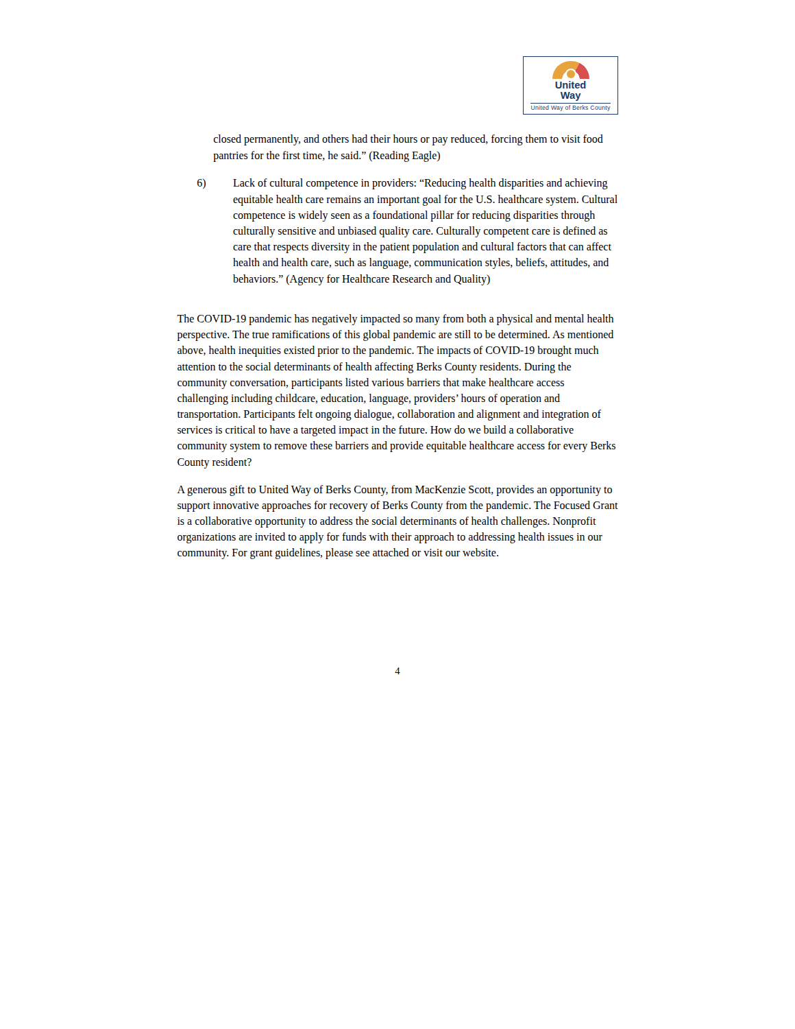United
Way
United Way of Berks County
closed permanently, and others had their hours or pay reduced, forcing them to visit food pantries for the first time, he said.” (Reading Eagle)
6) Lack of cultural competence in providers: “Reducing health disparities and achieving equitable health care remains an important goal for the U.S. healthcare system. Cultural competence is widely seen as a foundational pillar for reducing disparities through culturally sensitive and unbiased quality care. Culturally competent care is defined as care that respects diversity in the patient population and cultural factors that can affect health and health care, such as language, communication styles, beliefs, attitudes, and behaviors.” (Agency for Healthcare Research and Quality)
The COVID-19 pandemic has negatively impacted so many from both a physical and mental health perspective. The true ramifications of this global pandemic are still to be determined. As mentioned above, health inequities existed prior to the pandemic. The impacts of COVID-19 brought much attention to the social determinants of health affecting Berks County residents. During the community conversation, participants listed various barriers that make healthcare access challenging including childcare, education, language, providers’ hours of operation and transportation. Participants felt ongoing dialogue, collaboration and alignment and integration of services is critical to have a targeted impact in the future. How do we build a collaborative community system to remove these barriers and provide equitable healthcare access for every Berks County resident?
A generous gift to United Way of Berks County, from MacKenzie Scott, provides an opportunity to support innovative approaches for recovery of Berks County from the pandemic. The Focused Grant is a collaborative opportunity to address the social determinants of health challenges. Nonprofit organizations are invited to apply for funds with their approach to addressing health issues in our community. For grant guidelines, please see attached or visit our website.
4